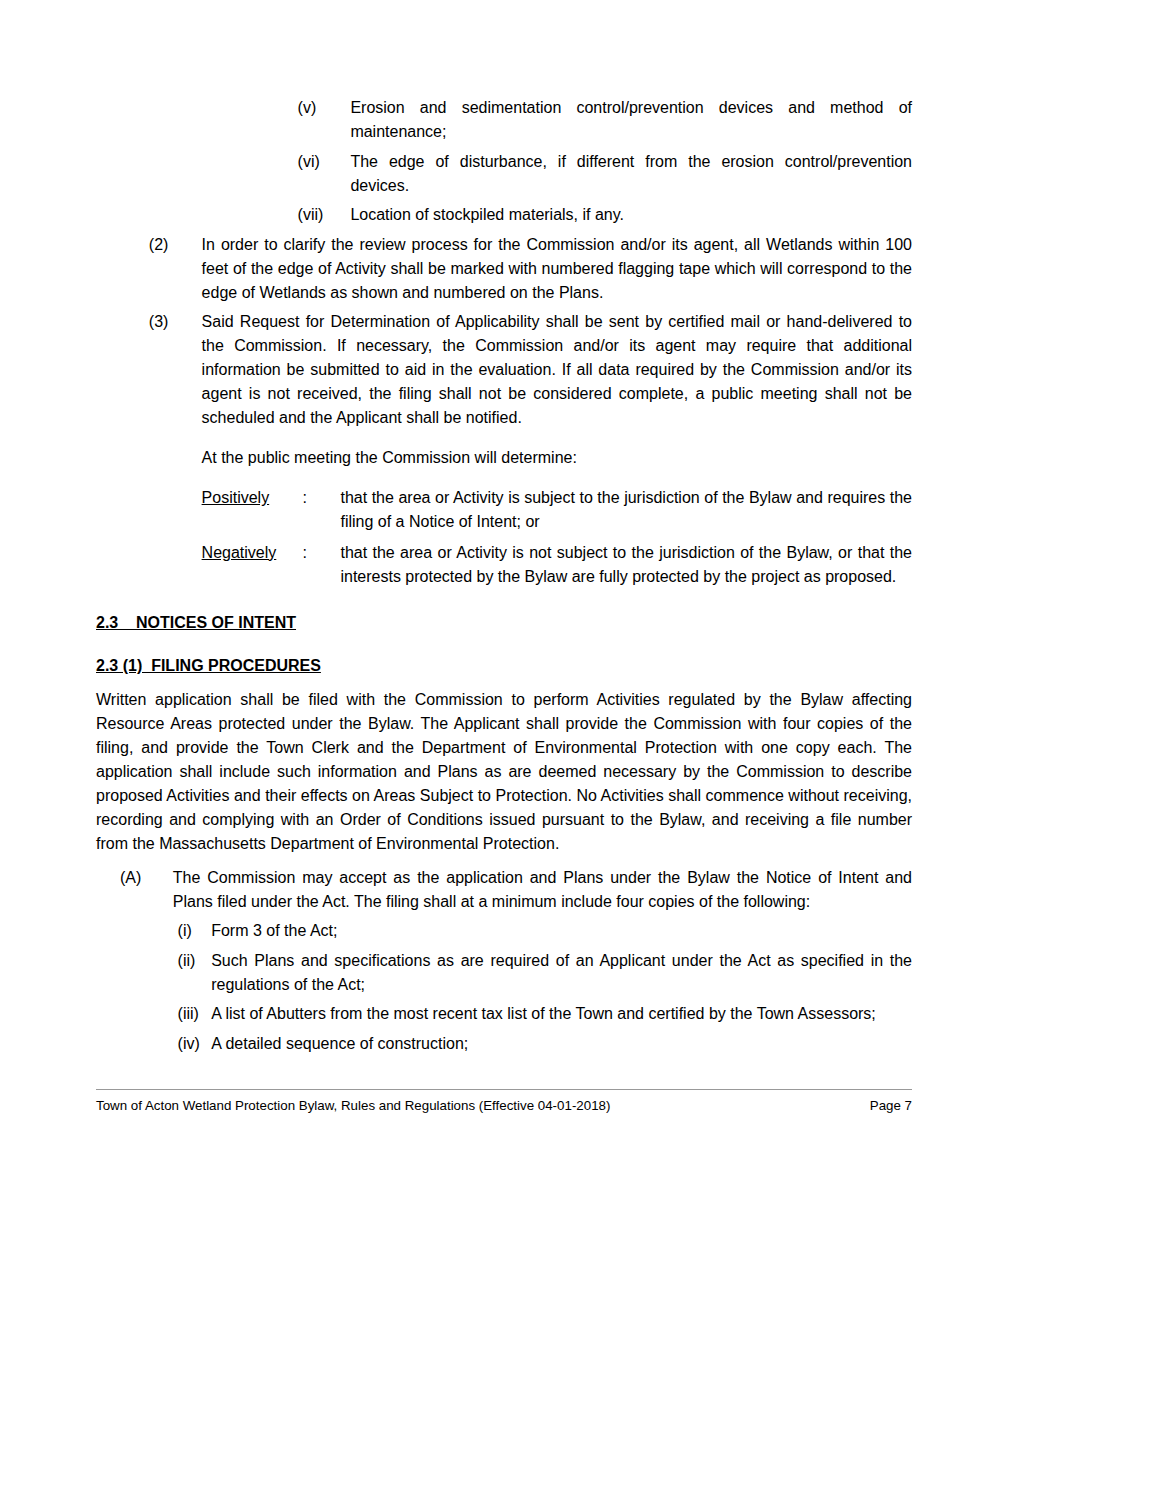(v) Erosion and sedimentation control/prevention devices and method of maintenance;
(vi) The edge of disturbance, if different from the erosion control/prevention devices.
(vii) Location of stockpiled materials, if any.
(2) In order to clarify the review process for the Commission and/or its agent, all Wetlands within 100 feet of the edge of Activity shall be marked with numbered flagging tape which will correspond to the edge of Wetlands as shown and numbered on the Plans.
(3) Said Request for Determination of Applicability shall be sent by certified mail or hand-delivered to the Commission. If necessary, the Commission and/or its agent may require that additional information be submitted to aid in the evaluation. If all data required by the Commission and/or its agent is not received, the filing shall not be considered complete, a public meeting shall not be scheduled and the Applicant shall be notified.
At the public meeting the Commission will determine:
Positively: that the area or Activity is subject to the jurisdiction of the Bylaw and requires the filing of a Notice of Intent; or
Negatively: that the area or Activity is not subject to the jurisdiction of the Bylaw, or that the interests protected by the Bylaw are fully protected by the project as proposed.
2.3 NOTICES OF INTENT
2.3 (1) FILING PROCEDURES
Written application shall be filed with the Commission to perform Activities regulated by the Bylaw affecting Resource Areas protected under the Bylaw. The Applicant shall provide the Commission with four copies of the filing, and provide the Town Clerk and the Department of Environmental Protection with one copy each. The application shall include such information and Plans as are deemed necessary by the Commission to describe proposed Activities and their effects on Areas Subject to Protection. No Activities shall commence without receiving, recording and complying with an Order of Conditions issued pursuant to the Bylaw, and receiving a file number from the Massachusetts Department of Environmental Protection.
(A) The Commission may accept as the application and Plans under the Bylaw the Notice of Intent and Plans filed under the Act. The filing shall at a minimum include four copies of the following:
(i) Form 3 of the Act;
(ii) Such Plans and specifications as are required of an Applicant under the Act as specified in the regulations of the Act;
(iii) A list of Abutters from the most recent tax list of the Town and certified by the Town Assessors;
(iv) A detailed sequence of construction;
Town of Acton Wetland Protection Bylaw, Rules and Regulations (Effective 04-01-2018) Page 7